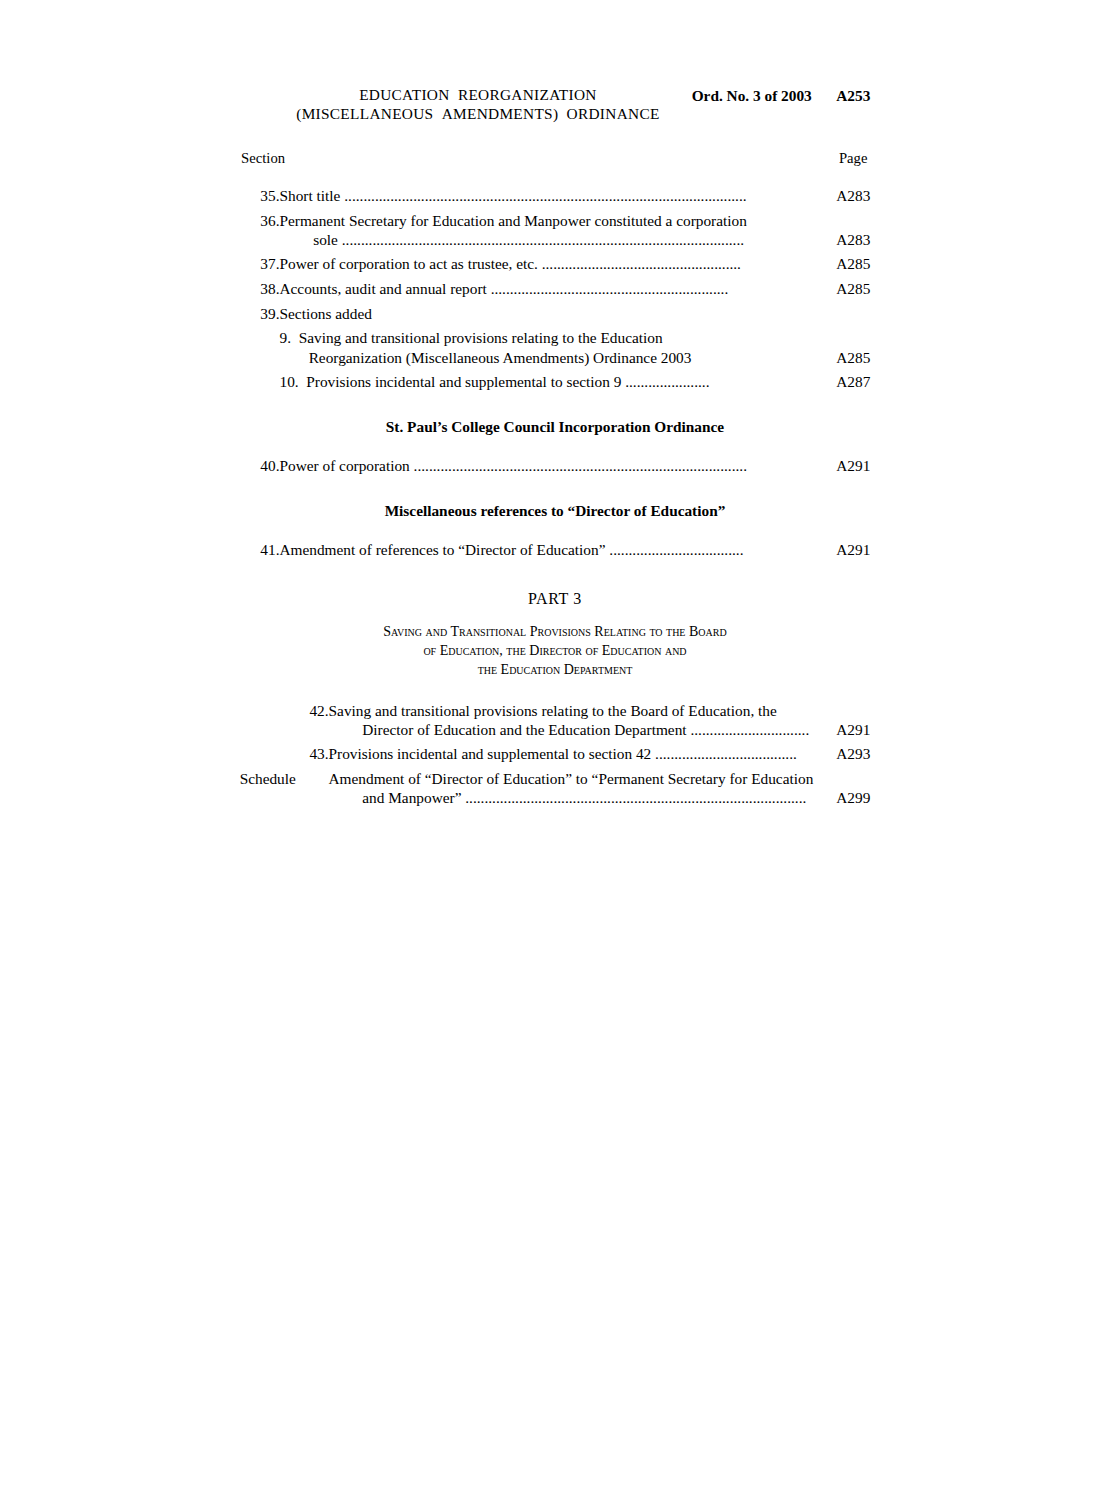EDUCATION REORGANIZATION
(MISCELLANEOUS AMENDMENTS) ORDINANCE
Ord. No. 3 of 2003
A253
Section
Page
| 35. | Short title ......................................................................................................... | A283 |
| 36. | Permanent Secretary for Education and Manpower constituted a corporation sole ......................................................................................................... | A283 |
| 37. | Power of corporation to act as trustee, etc. .................................................... | A285 |
| 38. | Accounts, audit and annual report .............................................................. | A285 |
| 39. | Sections added | |
| | 9. Saving and transitional provisions relating to the Education Reorganization (Miscellaneous Amendments) Ordinance 2003 | A285 |
| | 10. Provisions incidental and supplemental to section 9 ...................... | A287 |
St. Paul’s College Council Incorporation Ordinance
| 40. | Power of corporation ....................................................................................... | A291 |
Miscellaneous references to “Director of Education”
| 41. | Amendment of references to “Director of Education” ................................... | A291 |
PART 3
Saving and Transitional Provisions Relating to the Board
of Education, the Director of Education and
the Education Department
| 42. | Saving and transitional provisions relating to the Board of Education, the Director of Education and the Education Department ............................... | A291 |
| 43. | Provisions incidental and supplemental to section 42 ..................................... | A293 |
| Schedule | Amendment of “Director of Education” to “Permanent Secretary for Education and Manpower” ......................................................................................... | A299 |